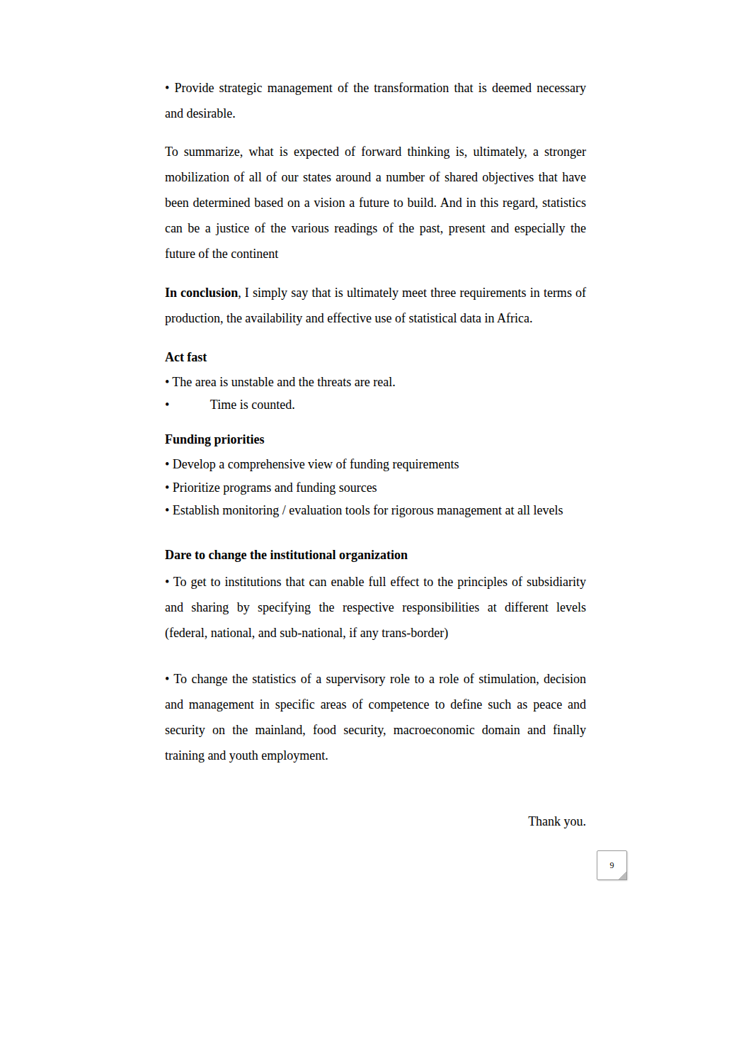• Provide strategic management of the transformation that is deemed necessary and desirable.
To summarize, what is expected of forward thinking is, ultimately, a stronger mobilization of all of our states around a number of shared objectives that have been determined based on a vision a future to build. And in this regard, statistics can be a justice of the various readings of the past, present and especially the future of the continent
In conclusion, I simply say that is ultimately meet three requirements in terms of production, the availability and effective use of statistical data in Africa.
Act fast
• The area is unstable and the threats are real.
• Time is counted.
Funding priorities
• Develop a comprehensive view of funding requirements
• Prioritize programs and funding sources
• Establish monitoring / evaluation tools for rigorous management at all levels
Dare to change the institutional organization
• To get to institutions that can enable full effect to the principles of subsidiarity and sharing by specifying the respective responsibilities at different levels (federal, national, and sub-national, if any trans-border)
• To change the statistics of a supervisory role to a role of stimulation, decision and management in specific areas of competence to define such as peace and security on the mainland, food security, macroeconomic domain and finally training and youth employment.
Thank you.
9